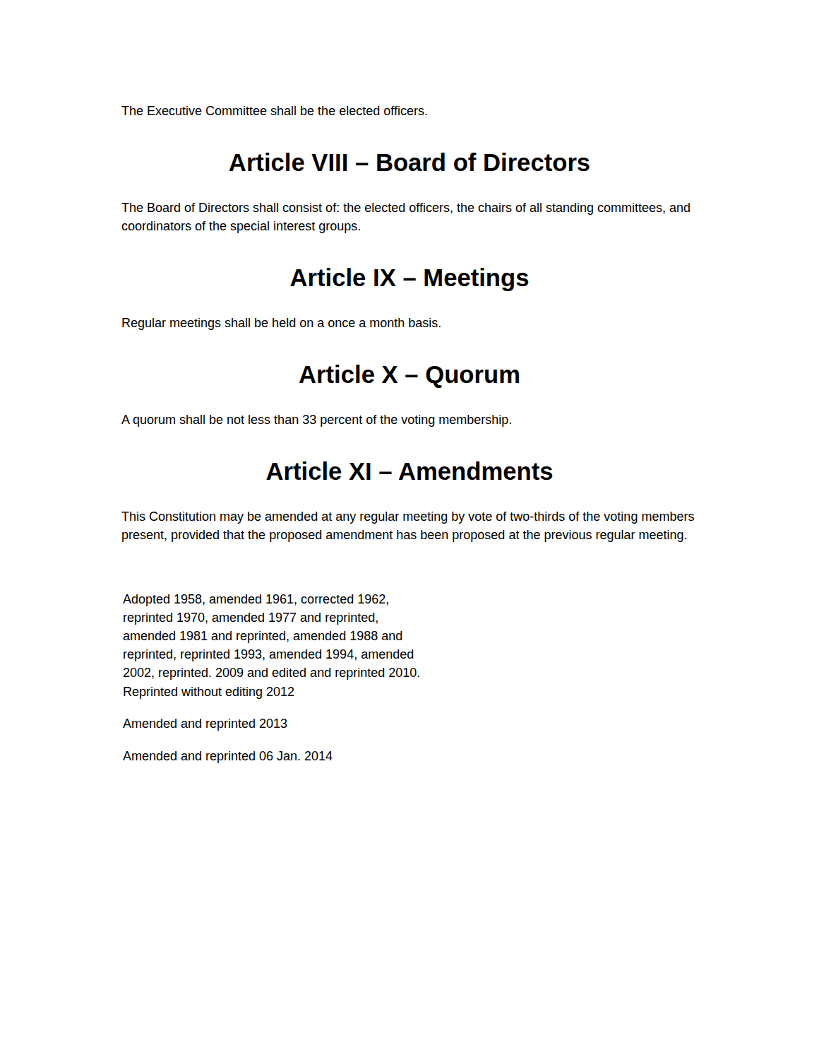The Executive Committee shall be the elected officers.
Article VIII – Board of Directors
The Board of Directors shall consist of: the elected officers, the chairs of all standing committees, and coordinators of the special interest groups.
Article IX – Meetings
Regular meetings shall be held on a once a month basis.
Article X – Quorum
A quorum shall be not less than 33 percent of the voting membership.
Article XI – Amendments
This Constitution may be amended at any regular meeting by vote of two-thirds of the voting members present, provided that the proposed amendment has been proposed at the previous regular meeting.
Adopted 1958, amended 1961, corrected 1962, reprinted 1970, amended 1977 and reprinted, amended 1981 and reprinted, amended 1988 and reprinted, reprinted 1993, amended 1994, amended 2002, reprinted. 2009 and edited and reprinted 2010. Reprinted without editing 2012
Amended and reprinted 2013
Amended and reprinted 06 Jan. 2014